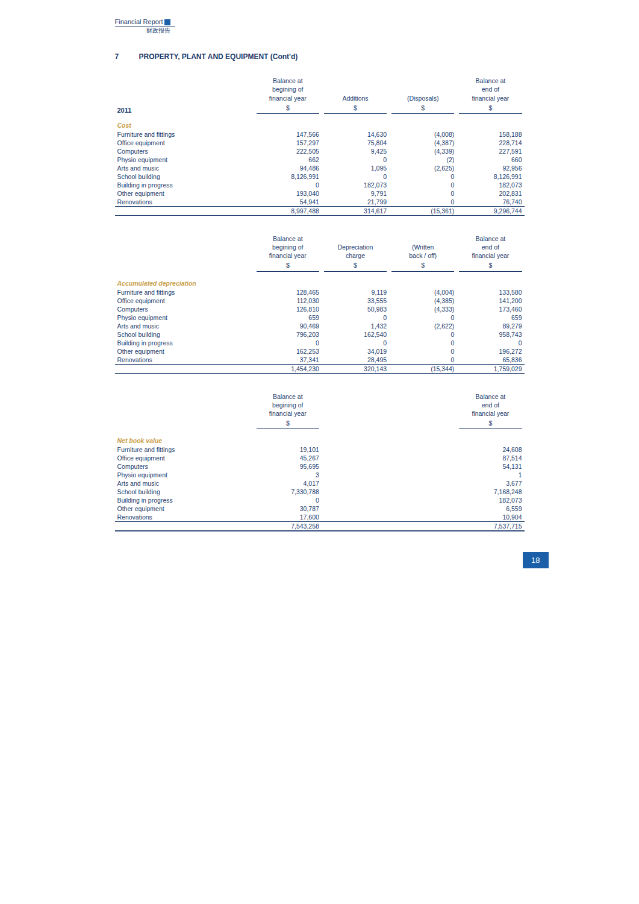Financial Report
财政报告
7 PROPERTY, PLANT AND EQUIPMENT (Cont'd)
| | Balance at begining of financial year | Additions | (Disposals) | Balance at end of financial year |
| 2011 | $ | $ | $ | $ |
| Cost |
| Furniture and fittings | 147,566 | 14,630 | (4,008) | 158,188 |
| Office equipment | 157,297 | 75,804 | (4,387) | 228,714 |
| Computers | 222,505 | 9,425 | (4,339) | 227,591 |
| Physio equipment | 662 | 0 | (2) | 660 |
| Arts and music | 94,486 | 1,095 | (2,625) | 92,956 |
| School building | 8,126,991 | 0 | 0 | 8,126,991 |
| Building in progress | 0 | 182,073 | 0 | 182,073 |
| Other equipment | 193,040 | 9,791 | 0 | 202,831 |
| Renovations | 54,941 | 21,799 | 0 | 76,740 |
| | 8,997,488 | 314,617 | (15,361) | 9,296,744 |
| | Balance at begining of financial year | Depreciation charge | (Written back / off) | Balance at end of financial year |
| | $ | $ | $ | $ |
| Accumulated depreciation |
| Furniture and fittings | 128,465 | 9,119 | (4,004) | 133,580 |
| Office equipment | 112,030 | 33,555 | (4,385) | 141,200 |
| Computers | 126,810 | 50,983 | (4,333) | 173,460 |
| Physio equipment | 659 | 0 | 0 | 659 |
| Arts and music | 90,469 | 1,432 | (2,622) | 89,279 |
| School building | 796,203 | 162,540 | 0 | 958,743 |
| Building in progress | 0 | 0 | 0 | 0 |
| Other equipment | 162,253 | 34,019 | 0 | 196,272 |
| Renovations | 37,341 | 28,495 | 0 | 65,836 |
| | 1,454,230 | 320,143 | (15,344) | 1,759,029 |
| | Balance at begining of financial year | | | Balance at end of financial year |
| | $ | | | $ |
| Net book value |
| Furniture and fittings | 19,101 | | | 24,608 |
| Office equipment | 45,267 | | | 87,514 |
| Computers | 95,695 | | | 54,131 |
| Physio equipment | 3 | | | 1 |
| Arts and music | 4,017 | | | 3,677 |
| School building | 7,330,788 | | | 7,168,248 |
| Building in progress | 0 | | | 182,073 |
| Other equipment | 30,787 | | | 6,559 |
| Renovations | 17,600 | | | 10,904 |
| | 7,543,258 | | | 7,537,715 |
18